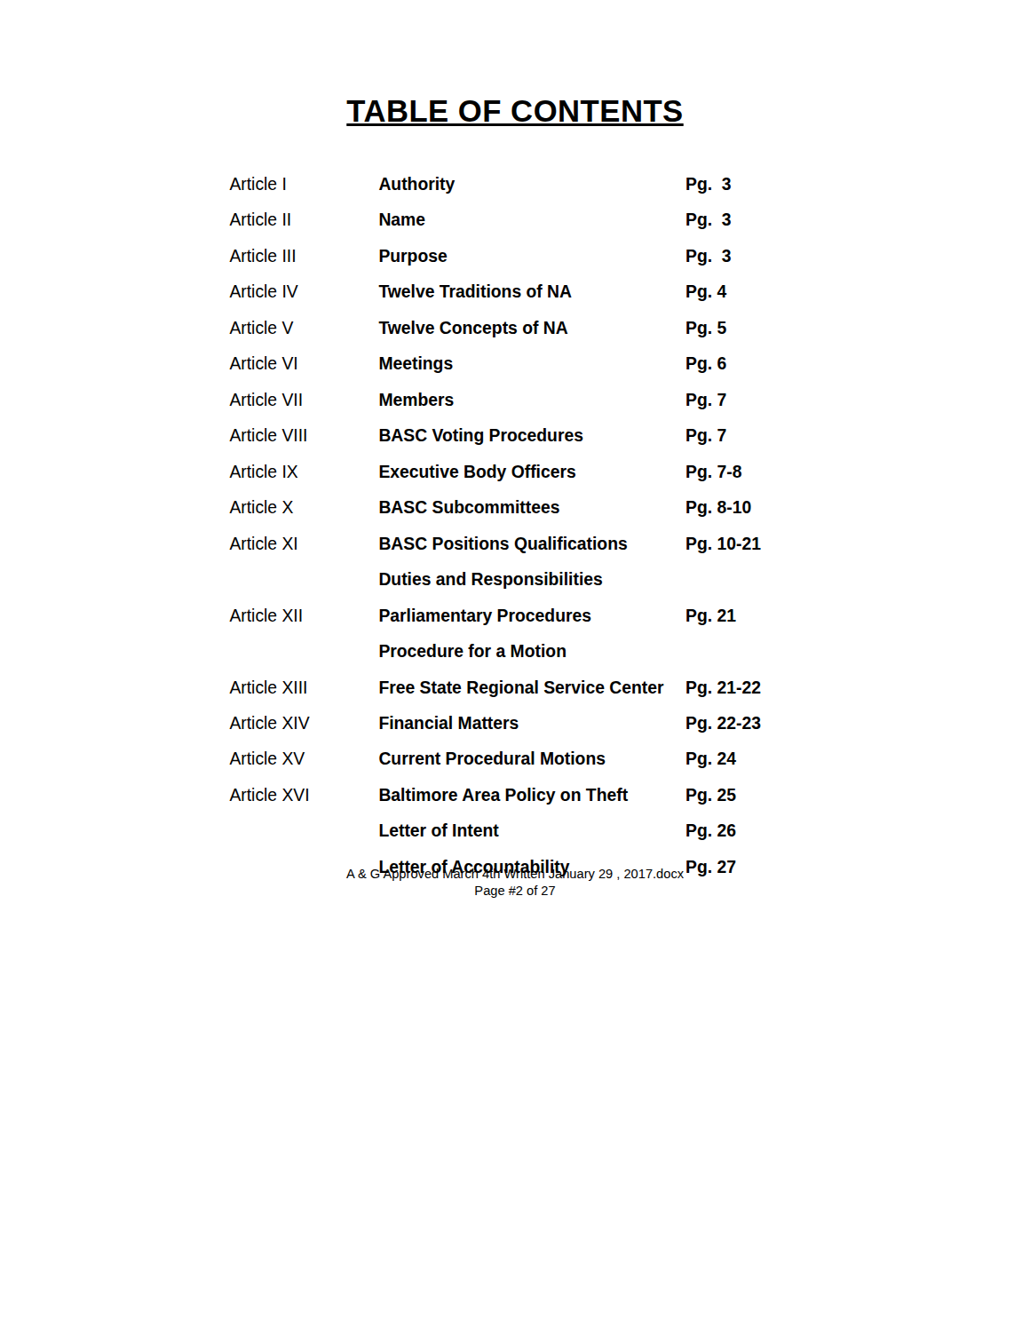TABLE OF CONTENTS
| Article I | Authority | Pg. 3 |
| Article II | Name | Pg. 3 |
| Article III | Purpose | Pg. 3 |
| Article IV | Twelve Traditions of NA | Pg. 4 |
| Article V | Twelve Concepts of NA | Pg. 5 |
| Article VI | Meetings | Pg. 6 |
| Article VII | Members | Pg. 7 |
| Article VIII | BASC Voting Procedures | Pg. 7 |
| Article IX | Executive Body Officers | Pg. 7-8 |
| Article X | BASC Subcommittees | Pg. 8-10 |
| Article XI | BASC Positions Qualifications | Pg. 10-21 |
| | Duties and Responsibilities | |
| Article XII | Parliamentary Procedures | Pg. 21 |
| | Procedure for a Motion | |
| Article XIII | Free State Regional Service Center | Pg. 21-22 |
| Article XIV | Financial Matters | Pg. 22-23 |
| Article XV | Current Procedural Motions | Pg. 24 |
| Article XVI | Baltimore Area Policy on Theft | Pg. 25 |
| | Letter of Intent | Pg. 26 |
| | Letter of Accountability | Pg. 27 |
A & G Approved March 4th Written January 29 , 2017.docx
Page #2 of 27